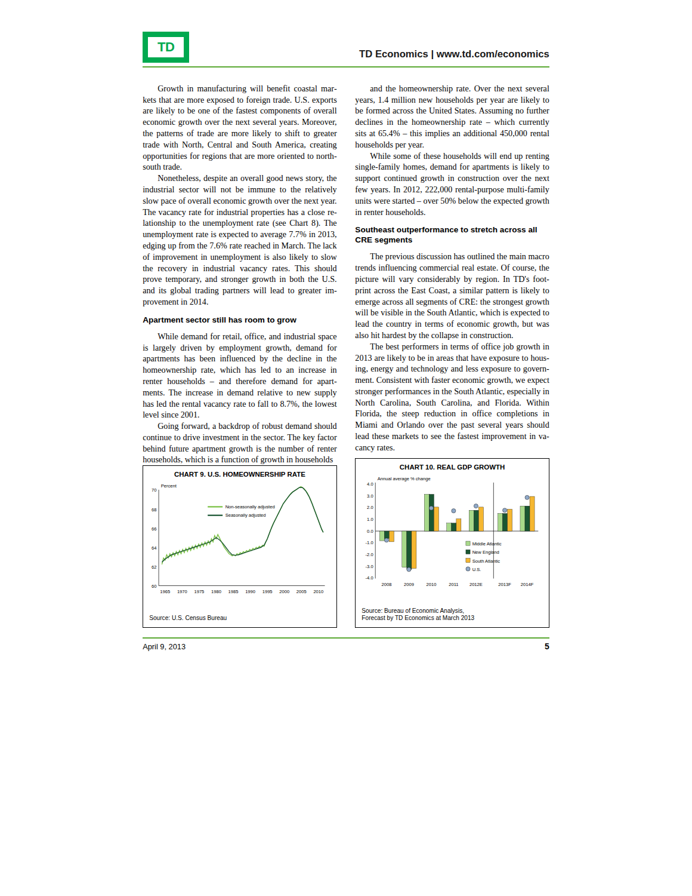TD Economics | www.td.com/economics
Growth in manufacturing will benefit coastal markets that are more exposed to foreign trade. U.S. exports are likely to be one of the fastest components of overall economic growth over the next several years. Moreover, the patterns of trade are more likely to shift to greater trade with North, Central and South America, creating opportunities for regions that are more oriented to north-south trade.
Nonetheless, despite an overall good news story, the industrial sector will not be immune to the relatively slow pace of overall economic growth over the next year. The vacancy rate for industrial properties has a close relationship to the unemployment rate (see Chart 8). The unemployment rate is expected to average 7.7% in 2013, edging up from the 7.6% rate reached in March. The lack of improvement in unemployment is also likely to slow the recovery in industrial vacancy rates. This should prove temporary, and stronger growth in both the U.S. and its global trading partners will lead to greater improvement in 2014.
Apartment sector still has room to grow
While demand for retail, office, and industrial space is largely driven by employment growth, demand for apartments has been influenced by the decline in the homeownership rate, which has led to an increase in renter households – and therefore demand for apartments. The increase in demand relative to new supply has led the rental vacancy rate to fall to 8.7%, the lowest level since 2001.
Going forward, a backdrop of robust demand should continue to drive investment in the sector. The key factor behind future apartment growth is the number of renter households, which is a function of growth in households
CHART 9. U.S. HOMEOWNERSHIP RATE
Percent 70 68 66 64 62 60 1965 1970 1975 1980 1985 1990 1995 2000 2005 2010 Non-seasonally adjusted Seasonally adjusted
Source: U.S. Census Bureau
and the homeownership rate. Over the next several years, 1.4 million new households per year are likely to be formed across the United States. Assuming no further declines in the homeownership rate – which currently sits at 65.4% – this implies an additional 450,000 rental households per year.
While some of these households will end up renting single-family homes, demand for apartments is likely to support continued growth in construction over the next few years. In 2012, 222,000 rental-purpose multi-family units were started – over 50% below the expected growth in renter households.
Southeast outperformance to stretch across all CRE segments
The previous discussion has outlined the main macro trends influencing commercial real estate. Of course, the picture will vary considerably by region. In TD's footprint across the East Coast, a similar pattern is likely to emerge across all segments of CRE: the strongest growth will be visible in the South Atlantic, which is expected to lead the country in terms of economic growth, but was also hit hardest by the collapse in construction.
The best performers in terms of office job growth in 2013 are likely to be in areas that have exposure to housing, energy and technology and less exposure to government. Consistent with faster economic growth, we expect stronger performances in the South Atlantic, especially in North Carolina, South Carolina, and Florida. Within Florida, the steep reduction in office completions in Miami and Orlando over the past several years should lead these markets to see the fastest improvement in vacancy rates.
CHART 10. REAL GDP GROWTH
Annual average % change 4.0 3.0 2.0 1.0 0.0 -1.0 -2.0 -3.0 -4.0 Middle Atlantic New England South Atlantic U.S. 2008 2009 2010 2011 2012E 2013F 2014F
Source: Bureau of Economic Analysis,
Forecast by TD Economics at March 2013
April 9, 2013
5